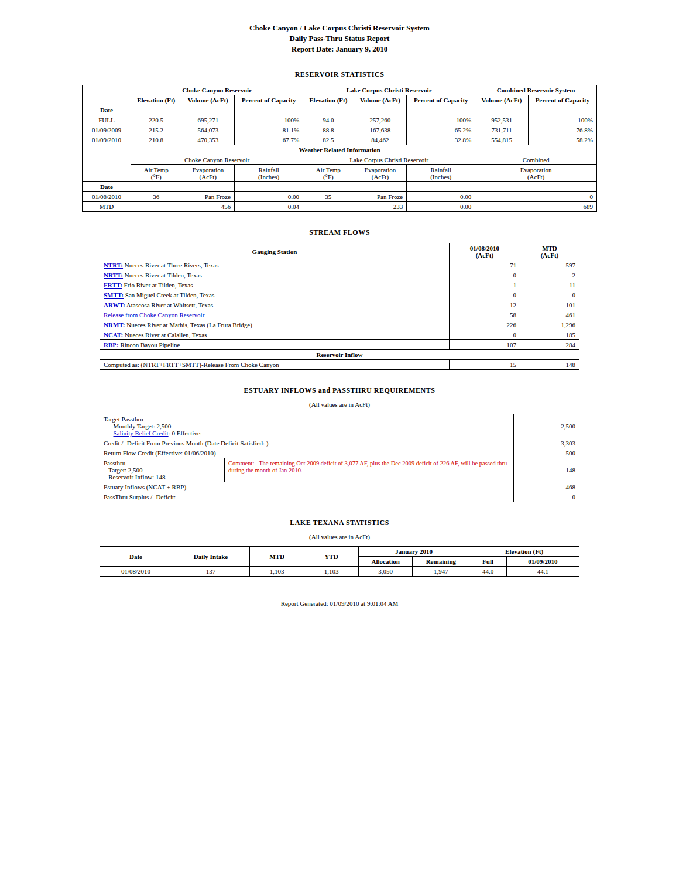Choke Canyon / Lake Corpus Christi Reservoir System
Daily Pass-Thru Status Report
Report Date: January 9, 2010
RESERVOIR STATISTICS
| | Choke Canyon Reservoir | Lake Corpus Christi Reservoir | Combined Reservoir System |
| --- | --- | --- | --- |
| Elevation (Ft) | Volume (AcFt) | Percent of Capacity | Elevation (Ft) | Volume (AcFt) | Percent of Capacity | Volume (AcFt) | Percent of Capacity |
| Date | | | | | | | | |
| FULL | 220.5 | 695,271 | 100% | 94.0 | 257,260 | 100% | 952,531 | 100% |
| 01/09/2009 | 215.2 | 564,073 | 81.1% | 88.8 | 167,638 | 65.2% | 731,711 | 76.8% |
| 01/09/2010 | 210.8 | 470,353 | 67.7% | 82.5 | 84,462 | 32.8% | 554,815 | 58.2% |
| Weather Related Information |
| | Choke Canyon Reservoir | Lake Corpus Christi Reservoir | Combined |
| Air Temp (°F) | Evaporation (AcFt) | Rainfall (Inches) | Air Temp (°F) | Evaporation (AcFt) | Rainfall (Inches) | Evaporation (AcFt) |
| Date | | | | | | | |
| 01/08/2010 | 36 | Pan Froze | 0.00 | 35 | Pan Froze | 0.00 | 0 |
| MTD | | 456 | 0.04 | | 233 | 0.00 | 689 |
STREAM FLOWS
| Gauging Station | 01/08/2010 (AcFt) | MTD (AcFt) |
| --- | --- | --- |
| NTRT: Nueces River at Three Rivers, Texas | 71 | 597 |
| NRTT: Nueces River at Tilden, Texas | 0 | 2 |
| FRTT: Frio River at Tilden, Texas | 1 | 11 |
| SMTT: San Miguel Creek at Tilden, Texas | 0 | 0 |
| ARWT: Atascosa River at Whitsett, Texas | 12 | 101 |
| Release from Choke Canyon Reservoir | 58 | 461 |
| NRMT: Nueces River at Mathis, Texas (La Fruta Bridge) | 226 | 1,296 |
| NCAT: Nueces River at Calallen, Texas | 0 | 185 |
| RBP: Rincon Bayou Pipeline | 107 | 284 |
| Reservoir Inflow |
| Computed as: (NTRT+FRTT+SMTT)-Release From Choke Canyon | 15 | 148 |
ESTUARY INFLOWS and PASSTHRU REQUIREMENTS
(All values are in AcFt)
| Target Passthru Monthly Target: 2,500 Salinity Relief Credit : 0 Effective: | 2,500 |
| Credit / -Deficit From Previous Month (Date Deficit Satisfied: ) | -3,303 |
| Return Flow Credit (Effective: 01/06/2010) | 500 |
| / Passthru Target: 2,500 Reservoir Inflow: 148 / Comment: The remaining Oct 2009 deficit of 3,077 AF, plus the Dec 2009 deficit of 226 AF, will be passed thru during the month of Jan 2010. / | 148 |
| Estuary Inflows (NCAT + RBP) | 468 |
| PassThru Surplus / -Deficit: | 0 |
LAKE TEXANA STATISTICS
(All values are in AcFt)
| Date | Daily Intake | MTD | YTD | January 2010 | Elevation (Ft) |
| --- | --- | --- | --- | --- | --- |
| Allocation | Remaining | Full | 01/09/2010 |
| 01/08/2010 | 137 | 1,103 | 1,103 | 3,050 | 1,947 | 44.0 | 44.1 |
Report Generated: 01/09/2010 at 9:01:04 AM